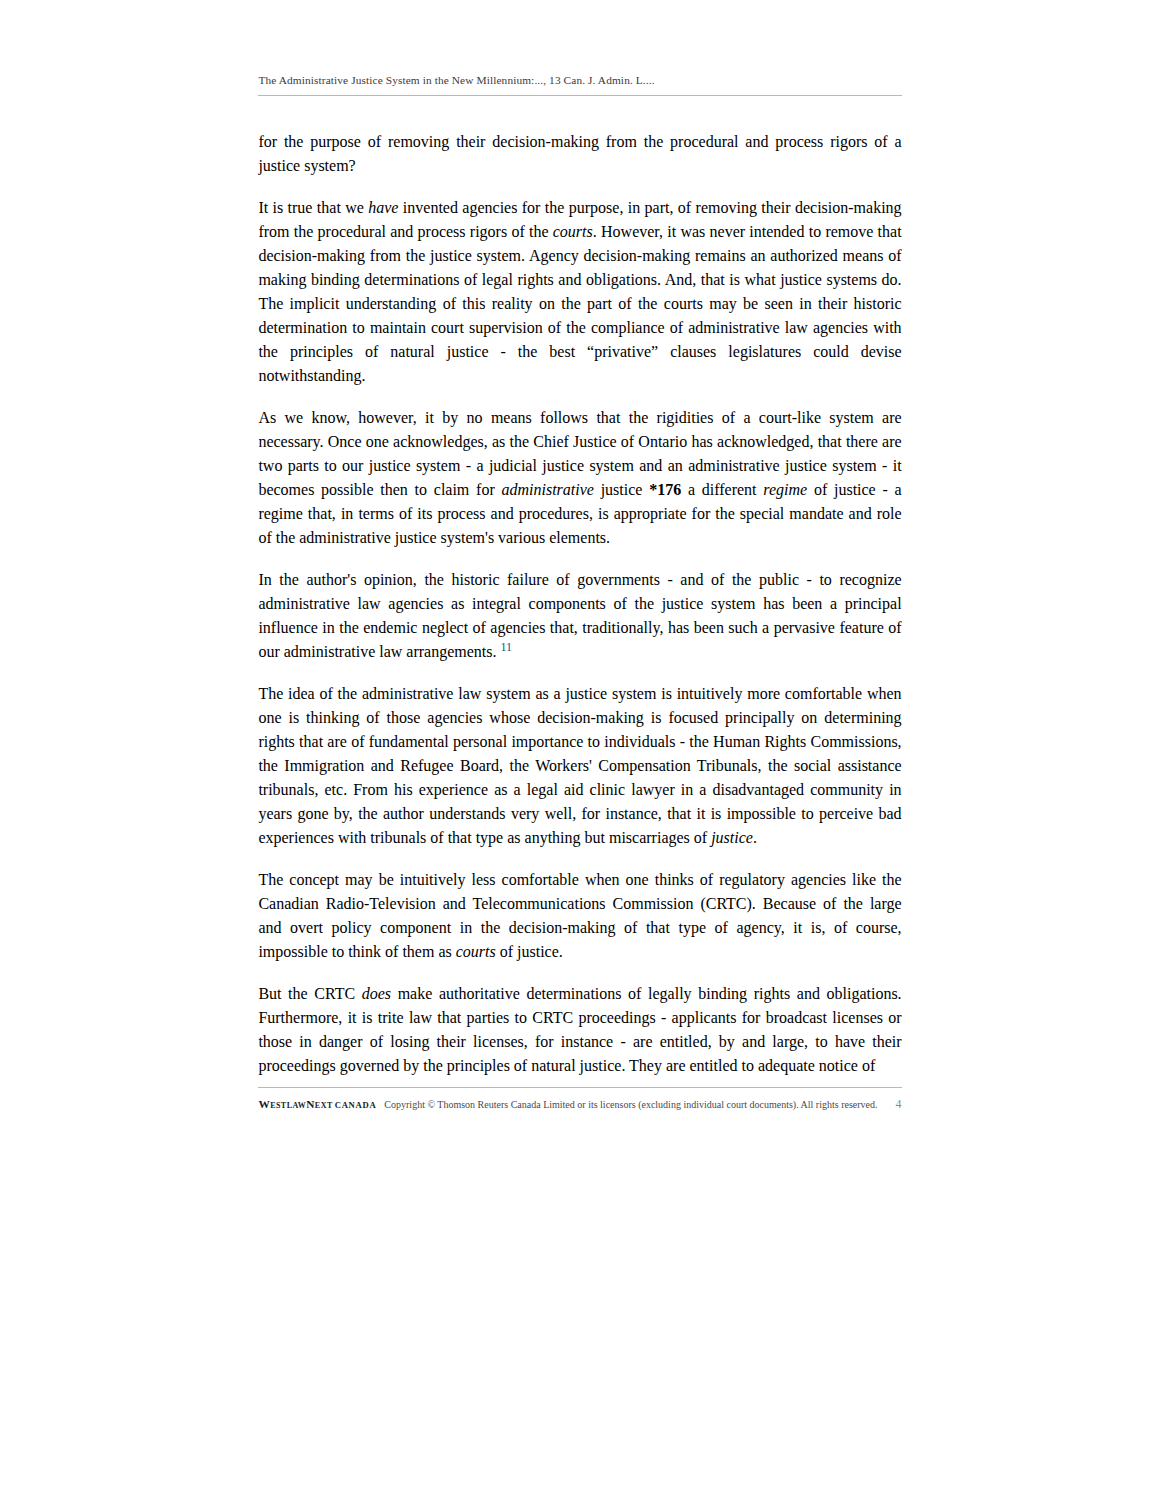The Administrative Justice System in the New Millennium:..., 13 Can. J. Admin. L....
for the purpose of removing their decision-making from the procedural and process rigors of a justice system?
It is true that we have invented agencies for the purpose, in part, of removing their decision-making from the procedural and process rigors of the courts. However, it was never intended to remove that decision-making from the justice system. Agency decision-making remains an authorized means of making binding determinations of legal rights and obligations. And, that is what justice systems do. The implicit understanding of this reality on the part of the courts may be seen in their historic determination to maintain court supervision of the compliance of administrative law agencies with the principles of natural justice - the best “privative” clauses legislatures could devise notwithstanding.
As we know, however, it by no means follows that the rigidities of a court-like system are necessary. Once one acknowledges, as the Chief Justice of Ontario has acknowledged, that there are two parts to our justice system - a judicial justice system and an administrative justice system - it becomes possible then to claim for administrative justice *176 a different regime of justice - a regime that, in terms of its process and procedures, is appropriate for the special mandate and role of the administrative justice system's various elements.
In the author's opinion, the historic failure of governments - and of the public - to recognize administrative law agencies as integral components of the justice system has been a principal influence in the endemic neglect of agencies that, traditionally, has been such a pervasive feature of our administrative law arrangements. 11
The idea of the administrative law system as a justice system is intuitively more comfortable when one is thinking of those agencies whose decision-making is focused principally on determining rights that are of fundamental personal importance to individuals - the Human Rights Commissions, the Immigration and Refugee Board, the Workers' Compensation Tribunals, the social assistance tribunals, etc. From his experience as a legal aid clinic lawyer in a disadvantaged community in years gone by, the author understands very well, for instance, that it is impossible to perceive bad experiences with tribunals of that type as anything but miscarriages of justice.
The concept may be intuitively less comfortable when one thinks of regulatory agencies like the Canadian Radio-Television and Telecommunications Commission (CRTC). Because of the large and overt policy component in the decision-making of that type of agency, it is, of course, impossible to think of them as courts of justice.
But the CRTC does make authoritative determinations of legally binding rights and obligations. Furthermore, it is trite law that parties to CRTC proceedings - applicants for broadcast licenses or those in danger of losing their licenses, for instance - are entitled, by and large, to have their proceedings governed by the principles of natural justice. They are entitled to adequate notice of
WestlawNext CANADA Copyright © Thomson Reuters Canada Limited or its licensors (excluding individual court documents). All rights reserved. 4